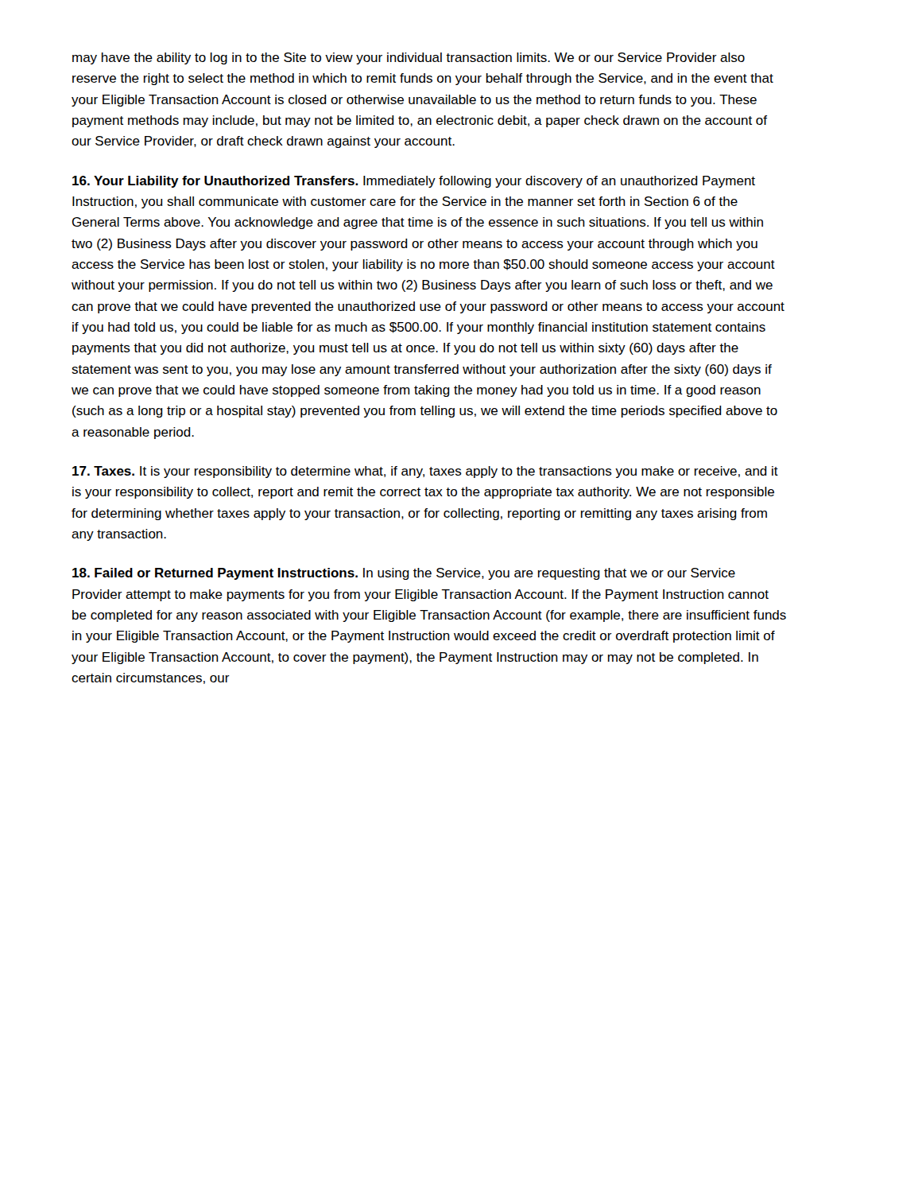may have the ability to log in to the Site to view your individual transaction limits. We or our Service Provider also reserve the right to select the method in which to remit funds on your behalf through the Service, and in the event that your Eligible Transaction Account is closed or otherwise unavailable to us the method to return funds to you. These payment methods may include, but may not be limited to, an electronic debit, a paper check drawn on the account of our Service Provider, or draft check drawn against your account.
16. Your Liability for Unauthorized Transfers. Immediately following your discovery of an unauthorized Payment Instruction, you shall communicate with customer care for the Service in the manner set forth in Section 6 of the General Terms above. You acknowledge and agree that time is of the essence in such situations. If you tell us within two (2) Business Days after you discover your password or other means to access your account through which you access the Service has been lost or stolen, your liability is no more than $50.00 should someone access your account without your permission. If you do not tell us within two (2) Business Days after you learn of such loss or theft, and we can prove that we could have prevented the unauthorized use of your password or other means to access your account if you had told us, you could be liable for as much as $500.00. If your monthly financial institution statement contains payments that you did not authorize, you must tell us at once. If you do not tell us within sixty (60) days after the statement was sent to you, you may lose any amount transferred without your authorization after the sixty (60) days if we can prove that we could have stopped someone from taking the money had you told us in time. If a good reason (such as a long trip or a hospital stay) prevented you from telling us, we will extend the time periods specified above to a reasonable period.
17. Taxes. It is your responsibility to determine what, if any, taxes apply to the transactions you make or receive, and it is your responsibility to collect, report and remit the correct tax to the appropriate tax authority. We are not responsible for determining whether taxes apply to your transaction, or for collecting, reporting or remitting any taxes arising from any transaction.
18. Failed or Returned Payment Instructions. In using the Service, you are requesting that we or our Service Provider attempt to make payments for you from your Eligible Transaction Account. If the Payment Instruction cannot be completed for any reason associated with your Eligible Transaction Account (for example, there are insufficient funds in your Eligible Transaction Account, or the Payment Instruction would exceed the credit or overdraft protection limit of your Eligible Transaction Account, to cover the payment), the Payment Instruction may or may not be completed. In certain circumstances, our